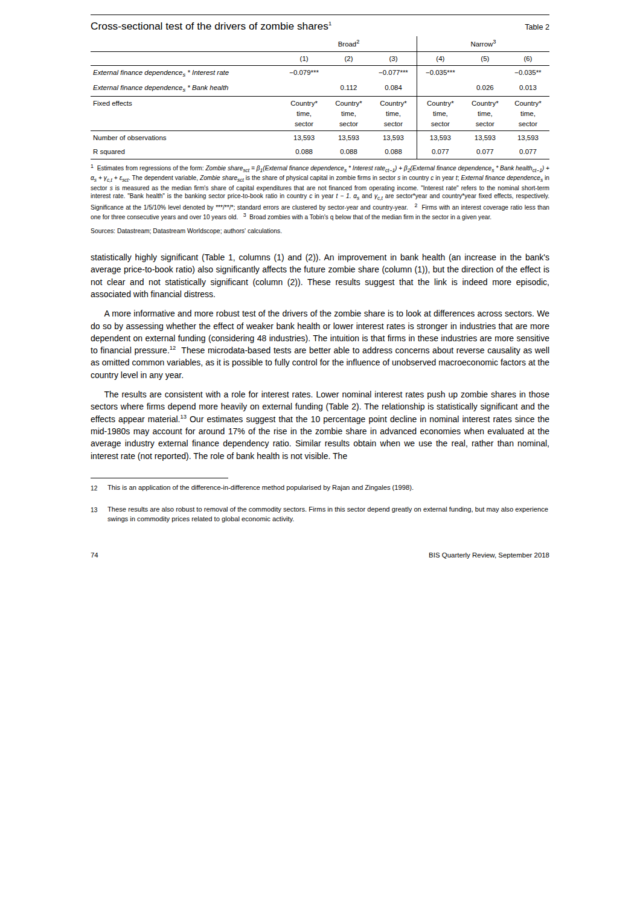Cross-sectional test of the drivers of zombie shares1
Table 2
| | Broad 2 | Narrow 3 |
| --- | --- | --- |
| | (1) | (2) | (3) | (4) | (5) | (6) |
| External finance dependence s * Interest rate | −0.079*** | | −0.077*** | −0.035*** | | −0.035** |
| External finance dependence s * Bank health | | 0.112 | 0.084 | | 0.026 | 0.013 |
| Fixed effects | Country* time, sector | Country* time, sector | Country* time, sector | Country* time, sector | Country* time, sector | Country* time, sector |
| Number of observations | 13,593 | 13,593 | 13,593 | 13,593 | 13,593 | 13,593 |
| R squared | 0.088 | 0.088 | 0.088 | 0.077 | 0.077 | 0.077 |
1 Estimates from regressions of the form: Zombie sharesct = β1(External finance dependences * Interest ratect−1) + β2(External finance dependences * Bank healthct−1) + αs + γc,t + εsct. The dependent variable, Zombie sharesct is the share of physical capital in zombie firms in sector s in country c in year t; External finance dependences in sector s is measured as the median firm's share of capital expenditures that are not financed from operating income. "Interest rate" refers to the nominal short-term interest rate. "Bank health" is the banking sector price-to-book ratio in country c in year t − 1. αs and γc,t are sector*year and country*year fixed effects, respectively. Significance at the 1/5/10% level denoted by ***/**/*; standard errors are clustered by sector-year and country-year. 2 Firms with an interest coverage ratio less than one for three consecutive years and over 10 years old. 3 Broad zombies with a Tobin's q below that of the median firm in the sector in a given year.
Sources: Datastream; Datastream Worldscope; authors' calculations.
statistically highly significant (Table 1, columns (1) and (2)). An improvement in bank health (an increase in the bank's average price-to-book ratio) also significantly affects the future zombie share (column (1)), but the direction of the effect is not clear and not statistically significant (column (2)). These results suggest that the link is indeed more episodic, associated with financial distress.
A more informative and more robust test of the drivers of the zombie share is to look at differences across sectors. We do so by assessing whether the effect of weaker bank health or lower interest rates is stronger in industries that are more dependent on external funding (considering 48 industries). The intuition is that firms in these industries are more sensitive to financial pressure.12 These microdata-based tests are better able to address concerns about reverse causality as well as omitted common variables, as it is possible to fully control for the influence of unobserved macroeconomic factors at the country level in any year.
The results are consistent with a role for interest rates. Lower nominal interest rates push up zombie shares in those sectors where firms depend more heavily on external funding (Table 2). The relationship is statistically significant and the effects appear material.13 Our estimates suggest that the 10 percentage point decline in nominal interest rates since the mid-1980s may account for around 17% of the rise in the zombie share in advanced economies when evaluated at the average industry external finance dependency ratio. Similar results obtain when we use the real, rather than nominal, interest rate (not reported). The role of bank health is not visible. The
12
This is an application of the difference-in-difference method popularised by Rajan and Zingales (1998).
13
These results are also robust to removal of the commodity sectors. Firms in this sector depend greatly on external funding, but may also experience swings in commodity prices related to global economic activity.
74
BIS Quarterly Review, September 2018